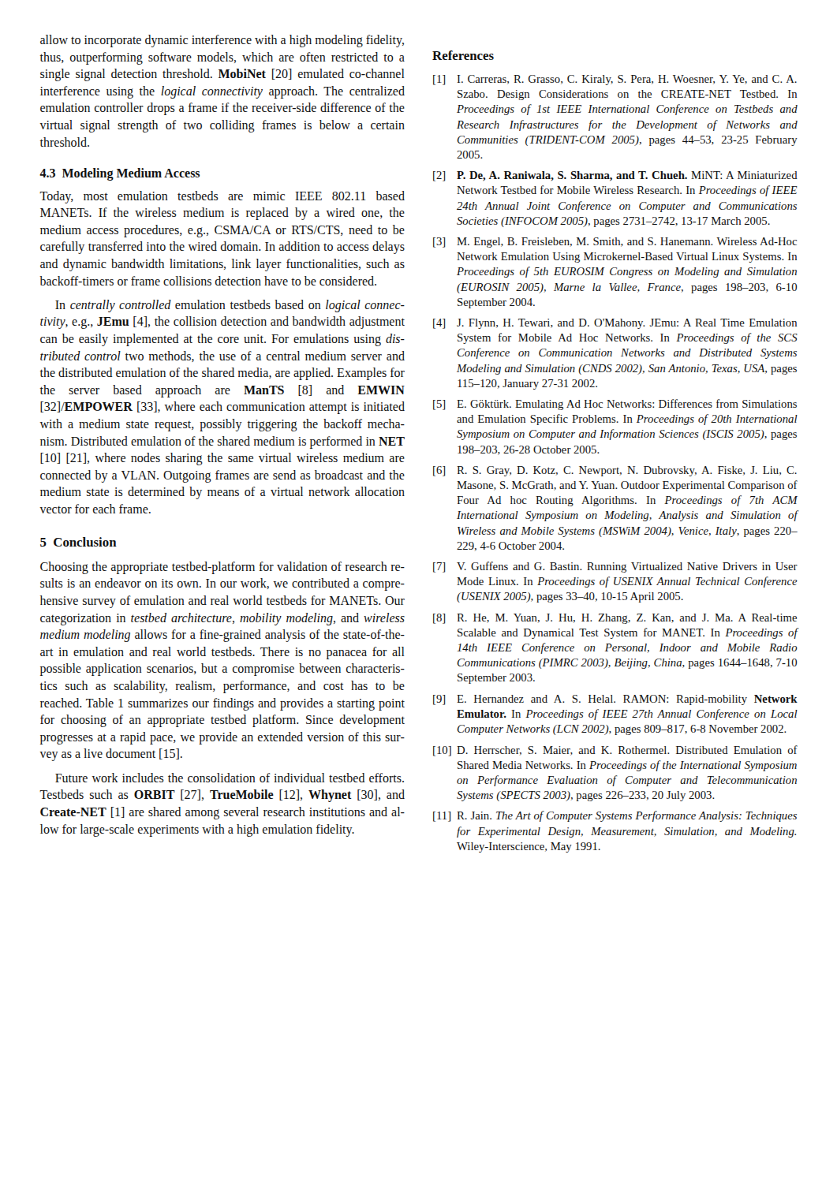allow to incorporate dynamic interference with a high modeling fidelity, thus, outperforming software models, which are often restricted to a single signal detection threshold. MobiNet [20] emulated co-channel interference using the logical connectivity approach. The centralized emulation controller drops a frame if the receiver-side difference of the virtual signal strength of two colliding frames is below a certain threshold.
4.3 Modeling Medium Access
Today, most emulation testbeds are mimic IEEE 802.11 based MANETs. If the wireless medium is replaced by a wired one, the medium access procedures, e.g., CSMA/CA or RTS/CTS, need to be carefully transferred into the wired domain. In addition to access delays and dynamic bandwidth limitations, link layer functionalities, such as backoff-timers or frame collisions detection have to be considered.
In centrally controlled emulation testbeds based on logical connectivity, e.g., JEmu [4], the collision detection and bandwidth adjustment can be easily implemented at the core unit. For emulations using distributed control two methods, the use of a central medium server and the distributed emulation of the shared media, are applied. Examples for the server based approach are ManTS [8] and EMWIN [32]/EMPOWER [33], where each communication attempt is initiated with a medium state request, possibly triggering the backoff mechanism. Distributed emulation of the shared medium is performed in NET [10] [21], where nodes sharing the same virtual wireless medium are connected by a VLAN. Outgoing frames are send as broadcast and the medium state is determined by means of a virtual network allocation vector for each frame.
5 Conclusion
Choosing the appropriate testbed-platform for validation of research results is an endeavor on its own. In our work, we contributed a comprehensive survey of emulation and real world testbeds for MANETs. Our categorization in testbed architecture, mobility modeling, and wireless medium modeling allows for a fine-grained analysis of the state-of-the-art in emulation and real world testbeds. There is no panacea for all possible application scenarios, but a compromise between characteristics such as scalability, realism, performance, and cost has to be reached. Table 1 summarizes our findings and provides a starting point for choosing of an appropriate testbed platform. Since development progresses at a rapid pace, we provide an extended version of this survey as a live document [15].
Future work includes the consolidation of individual testbed efforts. Testbeds such as ORBIT [27], TrueMobile [12], Whynet [30], and Create-NET [1] are shared among several research institutions and allow for large-scale experiments with a high emulation fidelity.
References
[1] I. Carreras, R. Grasso, C. Kiraly, S. Pera, H. Woesner, Y. Ye, and C. A. Szabo. Design Considerations on the CREATE-NET Testbed. In Proceedings of 1st IEEE International Conference on Testbeds and Research Infrastructures for the Development of Networks and Communities (TRIDENT-COM 2005), pages 44–53, 23-25 February 2005.
[2] P. De, A. Raniwala, S. Sharma, and T. Chueh. MiNT: A Miniaturized Network Testbed for Mobile Wireless Research. In Proceedings of IEEE 24th Annual Joint Conference on Computer and Communications Societies (INFOCOM 2005), pages 2731–2742, 13-17 March 2005.
[3] M. Engel, B. Freisleben, M. Smith, and S. Hanemann. Wireless Ad-Hoc Network Emulation Using Microkernel-Based Virtual Linux Systems. In Proceedings of 5th EUROSIM Congress on Modeling and Simulation (EUROSIN 2005), Marne la Vallee, France, pages 198–203, 6-10 September 2004.
[4] J. Flynn, H. Tewari, and D. O'Mahony. JEmu: A Real Time Emulation System for Mobile Ad Hoc Networks. In Proceedings of the SCS Conference on Communication Networks and Distributed Systems Modeling and Simulation (CNDS 2002), San Antonio, Texas, USA, pages 115–120, January 27-31 2002.
[5] E. Göktürk. Emulating Ad Hoc Networks: Differences from Simulations and Emulation Specific Problems. In Proceedings of 20th International Symposium on Computer and Information Sciences (ISCIS 2005), pages 198–203, 26-28 October 2005.
[6] R. S. Gray, D. Kotz, C. Newport, N. Dubrovsky, A. Fiske, J. Liu, C. Masone, S. McGrath, and Y. Yuan. Outdoor Experimental Comparison of Four Ad hoc Routing Algorithms. In Proceedings of 7th ACM International Symposium on Modeling, Analysis and Simulation of Wireless and Mobile Systems (MSWiM 2004), Venice, Italy, pages 220–229, 4-6 October 2004.
[7] V. Guffens and G. Bastin. Running Virtualized Native Drivers in User Mode Linux. In Proceedings of USENIX Annual Technical Conference (USENIX 2005), pages 33–40, 10-15 April 2005.
[8] R. He, M. Yuan, J. Hu, H. Zhang, Z. Kan, and J. Ma. A Real-time Scalable and Dynamical Test System for MANET. In Proceedings of 14th IEEE Conference on Personal, Indoor and Mobile Radio Communications (PIMRC 2003), Beijing, China, pages 1644–1648, 7-10 September 2003.
[9] E. Hernandez and A. S. Helal. RAMON: Rapid-mobility Network Emulator. In Proceedings of IEEE 27th Annual Conference on Local Computer Networks (LCN 2002), pages 809–817, 6-8 November 2002.
[10] D. Herrscher, S. Maier, and K. Rothermel. Distributed Emulation of Shared Media Networks. In Proceedings of the International Symposium on Performance Evaluation of Computer and Telecommunication Systems (SPECTS 2003), pages 226–233, 20 July 2003.
[11] R. Jain. The Art of Computer Systems Performance Analysis: Techniques for Experimental Design, Measurement, Simulation, and Modeling. Wiley-Interscience, May 1991.